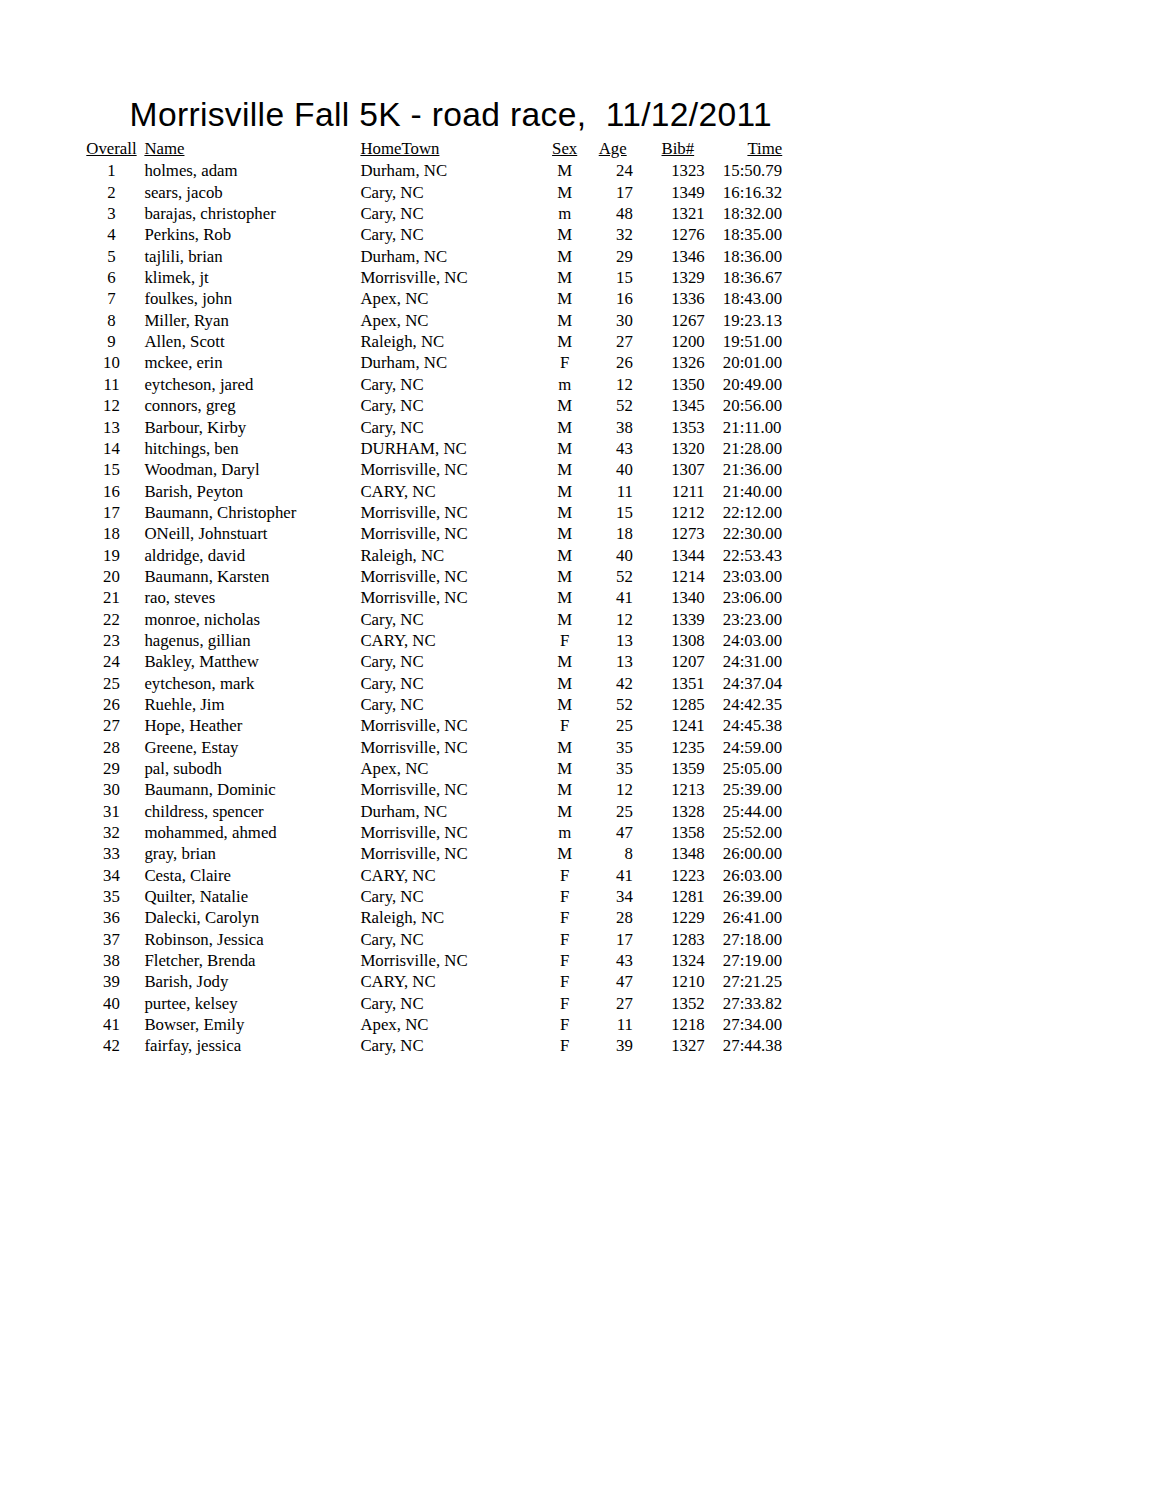Morrisville Fall 5K - road race, 11/12/2011
| Overall | Name | HomeTown | Sex | Age | Bib# | Time |
| --- | --- | --- | --- | --- | --- | --- |
| 1 | holmes, adam | Durham, NC | M | 24 | 1323 | 15:50.79 |
| 2 | sears, jacob | Cary, NC | M | 17 | 1349 | 16:16.32 |
| 3 | barajas, christopher | Cary, NC | m | 48 | 1321 | 18:32.00 |
| 4 | Perkins, Rob | Cary, NC | M | 32 | 1276 | 18:35.00 |
| 5 | tajlili, brian | Durham, NC | M | 29 | 1346 | 18:36.00 |
| 6 | klimek, jt | Morrisville, NC | M | 15 | 1329 | 18:36.67 |
| 7 | foulkes, john | Apex, NC | M | 16 | 1336 | 18:43.00 |
| 8 | Miller, Ryan | Apex, NC | M | 30 | 1267 | 19:23.13 |
| 9 | Allen, Scott | Raleigh, NC | M | 27 | 1200 | 19:51.00 |
| 10 | mckee, erin | Durham, NC | F | 26 | 1326 | 20:01.00 |
| 11 | eytcheson, jared | Cary, NC | m | 12 | 1350 | 20:49.00 |
| 12 | connors, greg | Cary, NC | M | 52 | 1345 | 20:56.00 |
| 13 | Barbour, Kirby | Cary, NC | M | 38 | 1353 | 21:11.00 |
| 14 | hitchings, ben | DURHAM, NC | M | 43 | 1320 | 21:28.00 |
| 15 | Woodman, Daryl | Morrisville, NC | M | 40 | 1307 | 21:36.00 |
| 16 | Barish, Peyton | CARY, NC | M | 11 | 1211 | 21:40.00 |
| 17 | Baumann, Christopher | Morrisville, NC | M | 15 | 1212 | 22:12.00 |
| 18 | ONeill, Johnstuart | Morrisville, NC | M | 18 | 1273 | 22:30.00 |
| 19 | aldridge, david | Raleigh, NC | M | 40 | 1344 | 22:53.43 |
| 20 | Baumann, Karsten | Morrisville, NC | M | 52 | 1214 | 23:03.00 |
| 21 | rao, steves | Morrisville, NC | M | 41 | 1340 | 23:06.00 |
| 22 | monroe, nicholas | Cary, NC | M | 12 | 1339 | 23:23.00 |
| 23 | hagenus, gillian | CARY, NC | F | 13 | 1308 | 24:03.00 |
| 24 | Bakley, Matthew | Cary, NC | M | 13 | 1207 | 24:31.00 |
| 25 | eytcheson, mark | Cary, NC | M | 42 | 1351 | 24:37.04 |
| 26 | Ruehle, Jim | Cary, NC | M | 52 | 1285 | 24:42.35 |
| 27 | Hope, Heather | Morrisville, NC | F | 25 | 1241 | 24:45.38 |
| 28 | Greene, Estay | Morrisville, NC | M | 35 | 1235 | 24:59.00 |
| 29 | pal, subodh | Apex, NC | M | 35 | 1359 | 25:05.00 |
| 30 | Baumann, Dominic | Morrisville, NC | M | 12 | 1213 | 25:39.00 |
| 31 | childress, spencer | Durham, NC | M | 25 | 1328 | 25:44.00 |
| 32 | mohammed, ahmed | Morrisville, NC | m | 47 | 1358 | 25:52.00 |
| 33 | gray, brian | Morrisville, NC | M | 8 | 1348 | 26:00.00 |
| 34 | Cesta, Claire | CARY, NC | F | 41 | 1223 | 26:03.00 |
| 35 | Quilter, Natalie | Cary, NC | F | 34 | 1281 | 26:39.00 |
| 36 | Dalecki, Carolyn | Raleigh, NC | F | 28 | 1229 | 26:41.00 |
| 37 | Robinson, Jessica | Cary, NC | F | 17 | 1283 | 27:18.00 |
| 38 | Fletcher, Brenda | Morrisville, NC | F | 43 | 1324 | 27:19.00 |
| 39 | Barish, Jody | CARY, NC | F | 47 | 1210 | 27:21.25 |
| 40 | purtee, kelsey | Cary, NC | F | 27 | 1352 | 27:33.82 |
| 41 | Bowser, Emily | Apex, NC | F | 11 | 1218 | 27:34.00 |
| 42 | fairfay, jessica | Cary, NC | F | 39 | 1327 | 27:44.38 |